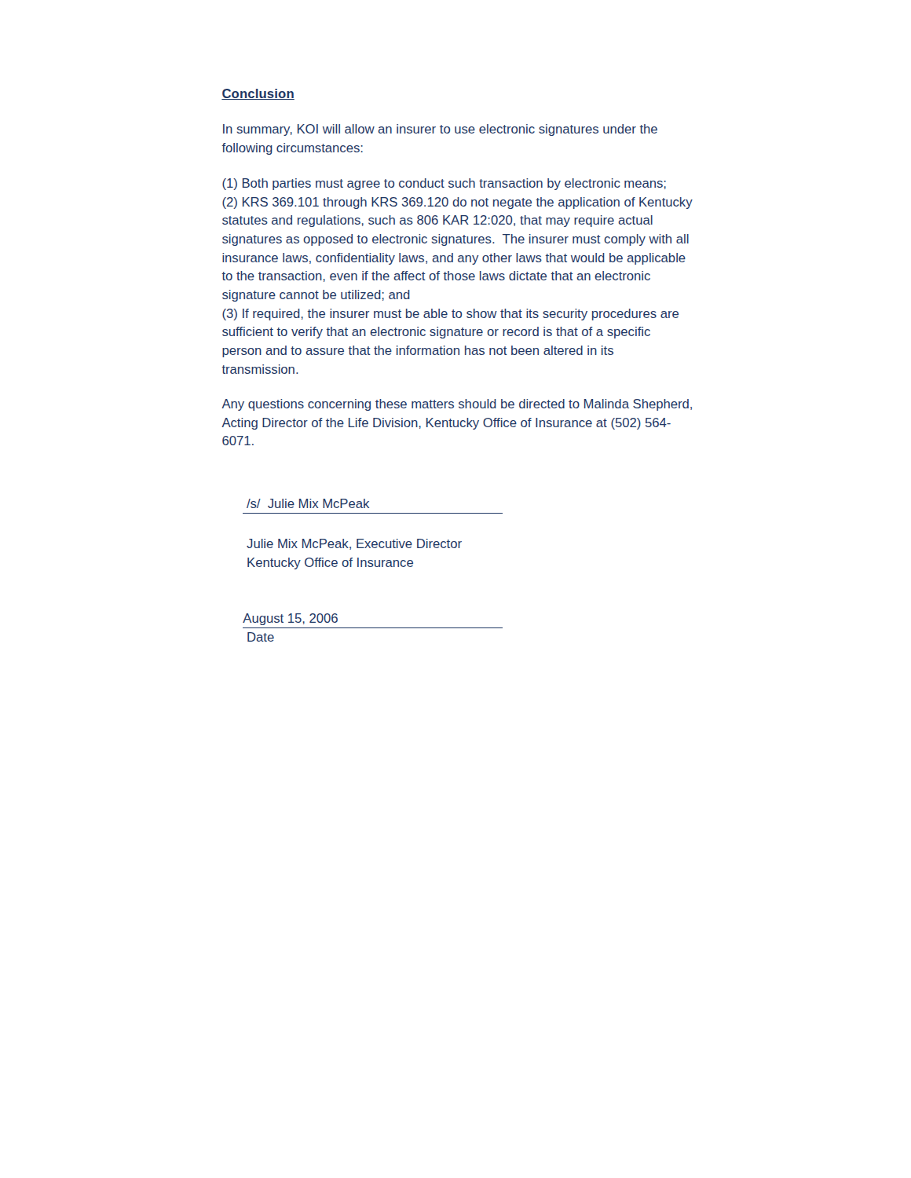Conclusion
In summary, KOI will allow an insurer to use electronic signatures under the following circumstances:
(1) Both parties must agree to conduct such transaction by electronic means;
(2) KRS 369.101 through KRS 369.120 do not negate the application of Kentucky statutes and regulations, such as 806 KAR 12:020, that may require actual signatures as opposed to electronic signatures. The insurer must comply with all insurance laws, confidentiality laws, and any other laws that would be applicable to the transaction, even if the affect of those laws dictate that an electronic signature cannot be utilized; and
(3) If required, the insurer must be able to show that its security procedures are sufficient to verify that an electronic signature or record is that of a specific person and to assure that the information has not been altered in its transmission.
Any questions concerning these matters should be directed to Malinda Shepherd, Acting Director of the Life Division, Kentucky Office of Insurance at (502) 564-6071.
/s/ Julie Mix McPeak
Julie Mix McPeak, Executive Director Kentucky Office of Insurance
August 15, 2006
Date